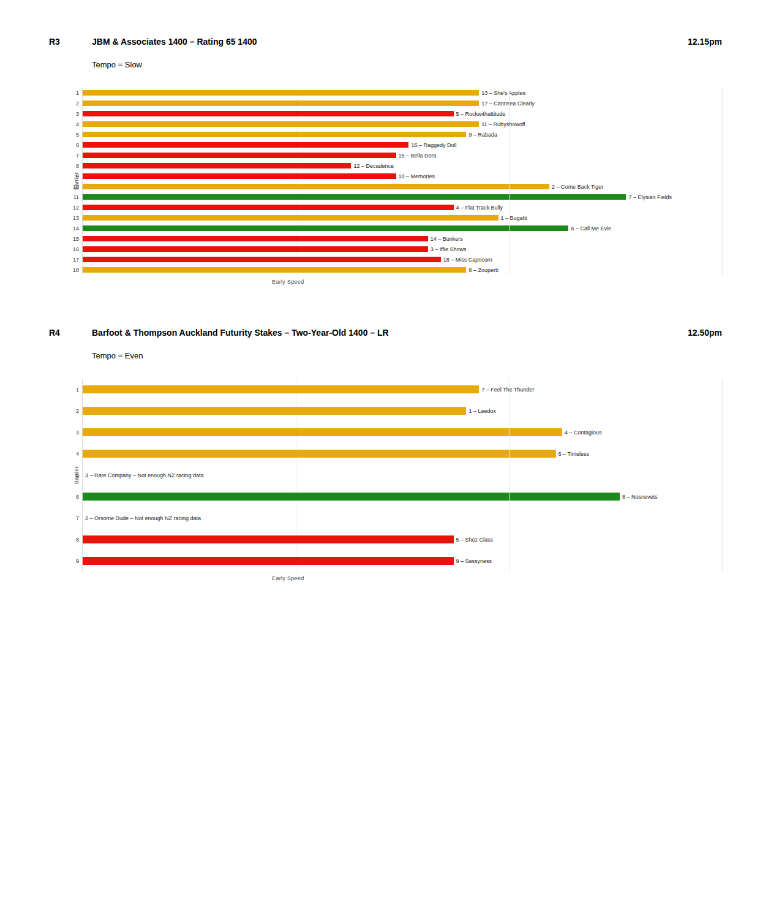R3
JBM & Associates 1400 – Rating 65 1400
12.15pm
Tempo = Slow
Barrier
1
13 – She's Apples
2
17 – Cannsea Clearly
3
5 – Rockwithattitude
4
11 – Rubyshowoff
5
9 – Rabada
6
16 – Raggedy Doll
7
15 – Bella Dora
8
12 – Decadence
9
10 – Memories
10
2 – Come Back Tiger
11
7 – Elysian Fields
12
4 – Flat Track Bully
13
1 – Bugatti
14
6 – Call Me Evie
15
14 – Bunkers
16
3 – Iffie Shows
17
18 – Miss Capricorn
18
8 – Zouperb
Early Speed
R4
Barfoot & Thompson Auckland Futurity Stakes – Two-Year-Old 1400 – LR
12.50pm
Tempo = Even
Barrier
1
7 – Feel The Thunder
2
1 – Leedox
3
4 – Contagious
4
6 – Timeless
5
3 – Rare Company – Not enough NZ racing data
6
8 – Nosnevets
7
2 – Orsome Dude – Not enough NZ racing data
8
5 – Shez Class
9
9 – Sassyness
Early Speed